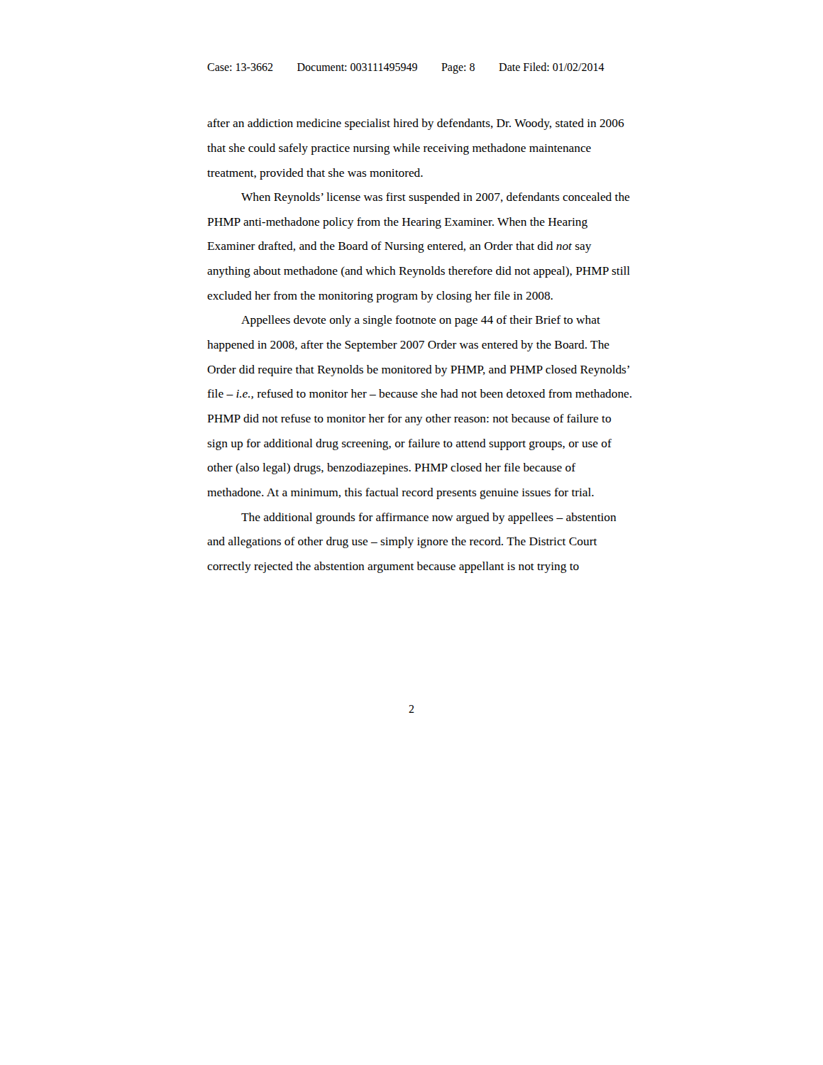Case: 13-3662 Document: 003111495949 Page: 8 Date Filed: 01/02/2014
after an addiction medicine specialist hired by defendants, Dr. Woody, stated in 2006 that she could safely practice nursing while receiving methadone maintenance treatment, provided that she was monitored.
When Reynolds’ license was first suspended in 2007, defendants concealed the PHMP anti-methadone policy from the Hearing Examiner. When the Hearing Examiner drafted, and the Board of Nursing entered, an Order that did not say anything about methadone (and which Reynolds therefore did not appeal), PHMP still excluded her from the monitoring program by closing her file in 2008.
Appellees devote only a single footnote on page 44 of their Brief to what happened in 2008, after the September 2007 Order was entered by the Board. The Order did require that Reynolds be monitored by PHMP, and PHMP closed Reynolds’ file – i.e., refused to monitor her – because she had not been detoxed from methadone. PHMP did not refuse to monitor her for any other reason: not because of failure to sign up for additional drug screening, or failure to attend support groups, or use of other (also legal) drugs, benzodiazepines. PHMP closed her file because of methadone. At a minimum, this factual record presents genuine issues for trial.
The additional grounds for affirmance now argued by appellees – abstention and allegations of other drug use – simply ignore the record. The District Court correctly rejected the abstention argument because appellant is not trying to
2